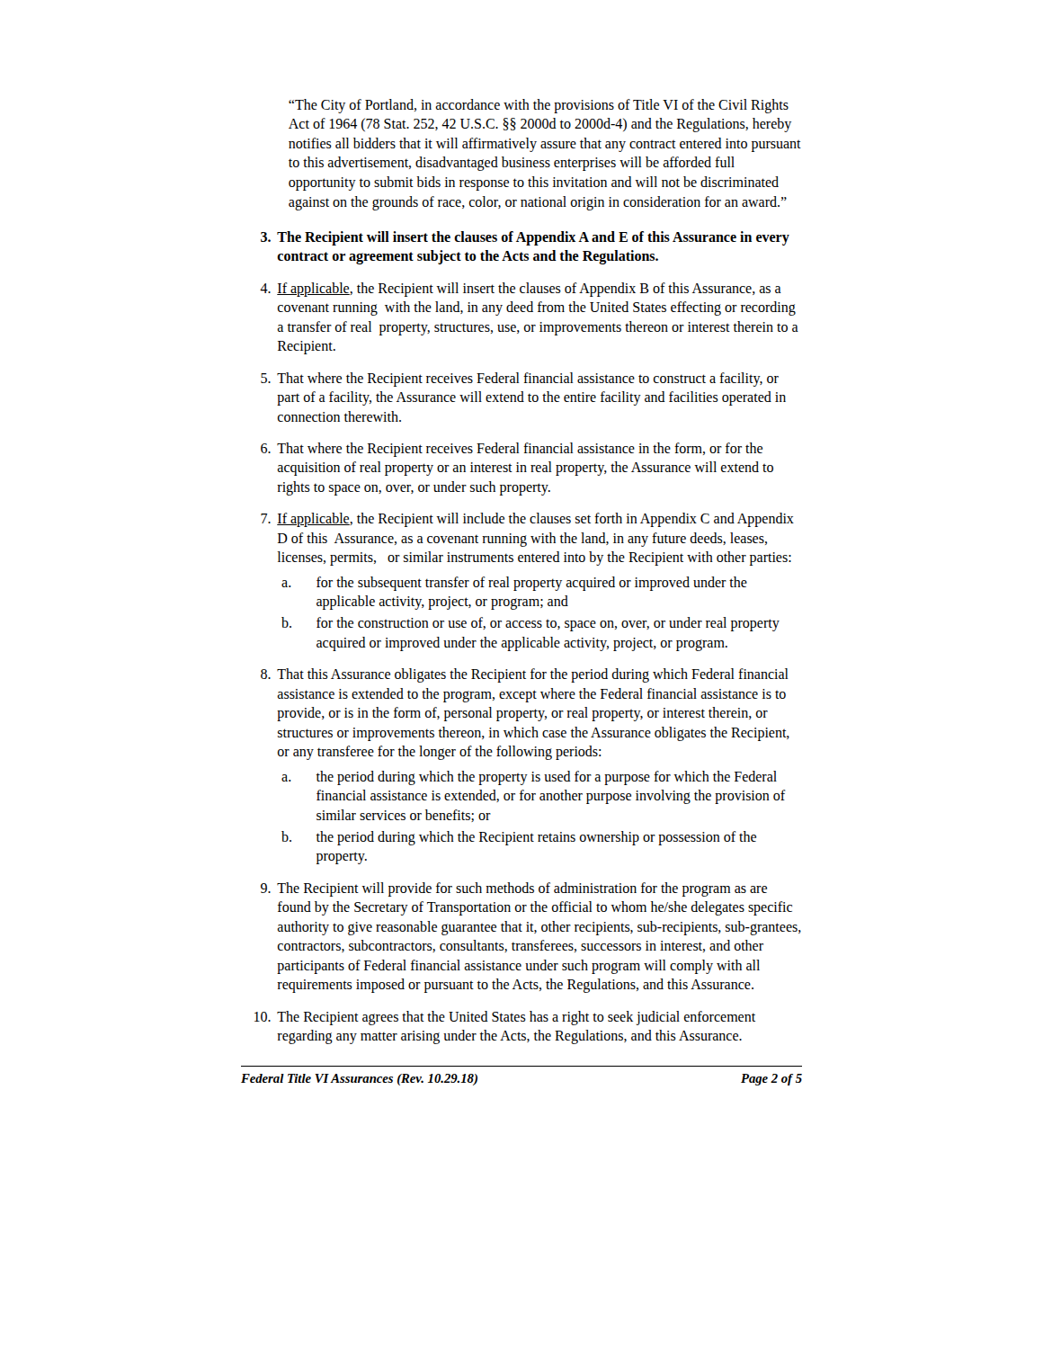“The City of Portland, in accordance with the provisions of Title VI of the Civil Rights Act of 1964 (78 Stat. 252, 42 U.S.C. §§ 2000d to 2000d-4) and the Regulations, hereby notifies all bidders that it will affirmatively assure that any contract entered into pursuant to this advertisement, disadvantaged business enterprises will be afforded full opportunity to submit bids in response to this invitation and will not be discriminated against on the grounds of race, color, or national origin in consideration for an award.”
The Recipient will insert the clauses of Appendix A and E of this Assurance in every contract or agreement subject to the Acts and the Regulations.
If applicable, the Recipient will insert the clauses of Appendix B of this Assurance, as a covenant running with the land, in any deed from the United States effecting or recording a transfer of real property, structures, use, or improvements thereon or interest therein to a Recipient.
That where the Recipient receives Federal financial assistance to construct a facility, or part of a facility, the Assurance will extend to the entire facility and facilities operated in connection therewith.
That where the Recipient receives Federal financial assistance in the form, or for the acquisition of real property or an interest in real property, the Assurance will extend to rights to space on, over, or under such property.
If applicable, the Recipient will include the clauses set forth in Appendix C and Appendix D of this Assurance, as a covenant running with the land, in any future deeds, leases, licenses, permits, or similar instruments entered into by the Recipient with other parties:
for the subsequent transfer of real property acquired or improved under the applicable activity, project, or program; and
for the construction or use of, or access to, space on, over, or under real property acquired or improved under the applicable activity, project, or program.
That this Assurance obligates the Recipient for the period during which Federal financial assistance is extended to the program, except where the Federal financial assistance is to provide, or is in the form of, personal property, or real property, or interest therein, or structures or improvements thereon, in which case the Assurance obligates the Recipient, or any transferee for the longer of the following periods:
the period during which the property is used for a purpose for which the Federal financial assistance is extended, or for another purpose involving the provision of similar services or benefits; or
the period during which the Recipient retains ownership or possession of the property.
The Recipient will provide for such methods of administration for the program as are found by the Secretary of Transportation or the official to whom he/she delegates specific authority to give reasonable guarantee that it, other recipients, sub-recipients, sub-grantees, contractors, subcontractors, consultants, transferees, successors in interest, and other participants of Federal financial assistance under such program will comply with all requirements imposed or pursuant to the Acts, the Regulations, and this Assurance.
The Recipient agrees that the United States has a right to seek judicial enforcement regarding any matter arising under the Acts, the Regulations, and this Assurance.
Federal Title VI Assurances (Rev. 10.29.18) Page 2 of 5